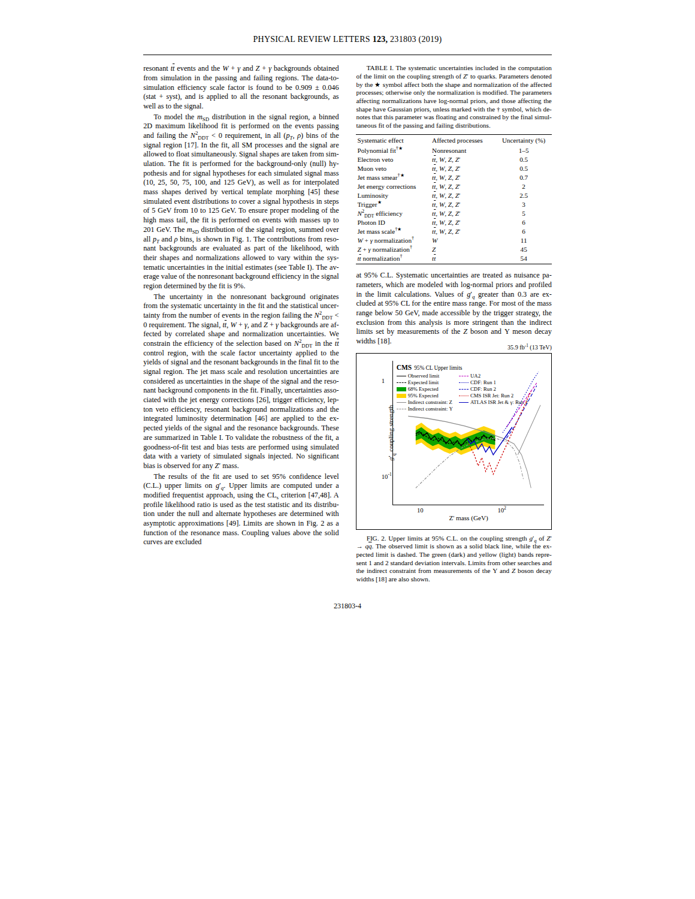PHYSICAL REVIEW LETTERS 123, 231803 (2019)
resonant tt events and the W + γ and Z + γ backgrounds obtained from simulation in the passing and failing regions. The data-to-simulation efficiency scale factor is found to be 0.909 ± 0.046 (stat + syst), and is applied to all the resonant backgrounds, as well as to the signal.
To model the mSD distribution in the signal region, a binned 2D maximum likelihood fit is performed on the events passing and failing the N2DDT < 0 requirement, in all (pT, ρ) bins of the signal region [17]. In the fit, all SM processes and the signal are allowed to float simultaneously. Signal shapes are taken from simulation. The fit is performed for the background-only (null) hypothesis and for signal hypotheses for each simulated signal mass (10, 25, 50, 75, 100, and 125 GeV), as well as for interpolated mass shapes derived by vertical template morphing [45] these simulated event distributions to cover a signal hypothesis in steps of 5 GeV from 10 to 125 GeV. To ensure proper modeling of the high mass tail, the fit is performed on events with masses up to 201 GeV. The mSD distribution of the signal region, summed over all pT and ρ bins, is shown in Fig. 1. The contributions from resonant backgrounds are evaluated as part of the likelihood, with their shapes and normalizations allowed to vary within the systematic uncertainties in the initial estimates (see Table I). The average value of the nonresonant background efficiency in the signal region determined by the fit is 9%.
The uncertainty in the nonresonant background originates from the systematic uncertainty in the fit and the statistical uncertainty from the number of events in the region failing the N2DDT < 0 requirement. The signal, tt, W + γ, and Z + γ backgrounds are affected by correlated shape and normalization uncertainties. We constrain the efficiency of the selection based on N2DDT in the tt control region, with the scale factor uncertainty applied to the yields of signal and the resonant backgrounds in the final fit to the signal region. The jet mass scale and resolution uncertainties are considered as uncertainties in the shape of the signal and the resonant background components in the fit. Finally, uncertainties associated with the jet energy corrections [26], trigger efficiency, lepton veto efficiency, resonant background normalizations and the integrated luminosity determination [46] are applied to the expected yields of the signal and the resonance backgrounds. These are summarized in Table I. To validate the robustness of the fit, a goodness-of-fit test and bias tests are performed using simulated data with a variety of simulated signals injected. No significant bias is observed for any Z′ mass.
The results of the fit are used to set 95% confidence level (C.L.) upper limits on g′q. Upper limits are computed under a modified frequentist approach, using the CLs criterion [47,48]. A profile likelihood ratio is used as the test statistic and its distribution under the null and alternate hypotheses are determined with asymptotic approximations [49]. Limits are shown in Fig. 2 as a function of the resonance mass. Coupling values above the solid curves are excluded
TABLE I. The systematic uncertainties included in the computation of the limit on the coupling strength of Z′ to quarks. Parameters denoted by the ★ symbol affect both the shape and normalization of the affected processes; otherwise only the normalization is modified. The parameters affecting normalizations have log-normal priors, and those affecting the shape have Gaussian priors, unless marked with the † symbol, which denotes that this parameter was floating and constrained by the final simultaneous fit of the passing and failing distributions.
| Systematic effect | Affected processes | Uncertainty (%) |
| --- | --- | --- |
| Polynomial fit †★ | Nonresonant | 1–5 |
| Electron veto | t t , W , Z , Z ′ | 0.5 |
| Muon veto | t t , W , Z , Z ′ | 0.5 |
| Jet mass smear †★ | t t , W , Z , Z ′ | 0.7 |
| Jet energy corrections | t t , W , Z , Z ′ | 2 |
| Luminosity | t t , W , Z , Z ′ | 2.5 |
| Trigger ★ | t t , W , Z , Z ′ | 3 |
| N 2 DDT efficiency | t t , W , Z , Z ′ | 5 |
| Photon ID | t t , W , Z , Z ′ | 6 |
| Jet mass scale †★ | t t , W , Z , Z ′ | 6 |
| W + γ normalization † | W | 11 |
| Z + γ normalization † | Z | 45 |
| t t normalization † | t t | 54 |
at 95% C.L. Systematic uncertainties are treated as nuisance parameters, which are modeled with log-normal priors and profiled in the limit calculations. Values of g′q greater than 0.3 are excluded at 95% CL for the entire mass range. For most of the mass range below 50 GeV, made accessible by the trigger strategy, the exclusion from this analysis is more stringent than the indirect limits set by measurements of the Z boson and Υ meson decay widths [18].
35.9 fb-1 (13 TeV)
g′q coupling strength
Z' mass (GeV)
1
10-1
10
102
CMS 95% CL Upper limits
Observed limit
Expected limit
68% Expected
95% Expected
Indirect constraint: Z
Indirect constraint: Υ
UA2
CDF: Run 1
CDF: Run 2
CMS ISR Jet: Run 2
ATLAS ISR Jet & γ: Run 2
FIG. 2. Upper limits at 95% C.L. on the coupling strength g′q of Z′ → qq. The observed limit is shown as a solid black line, while the expected limit is dashed. The green (dark) and yellow (light) bands represent 1 and 2 standard deviation intervals. Limits from other searches and the indirect constraint from measurements of the Υ and Z boson decay widths [18] are also shown.
231803-4